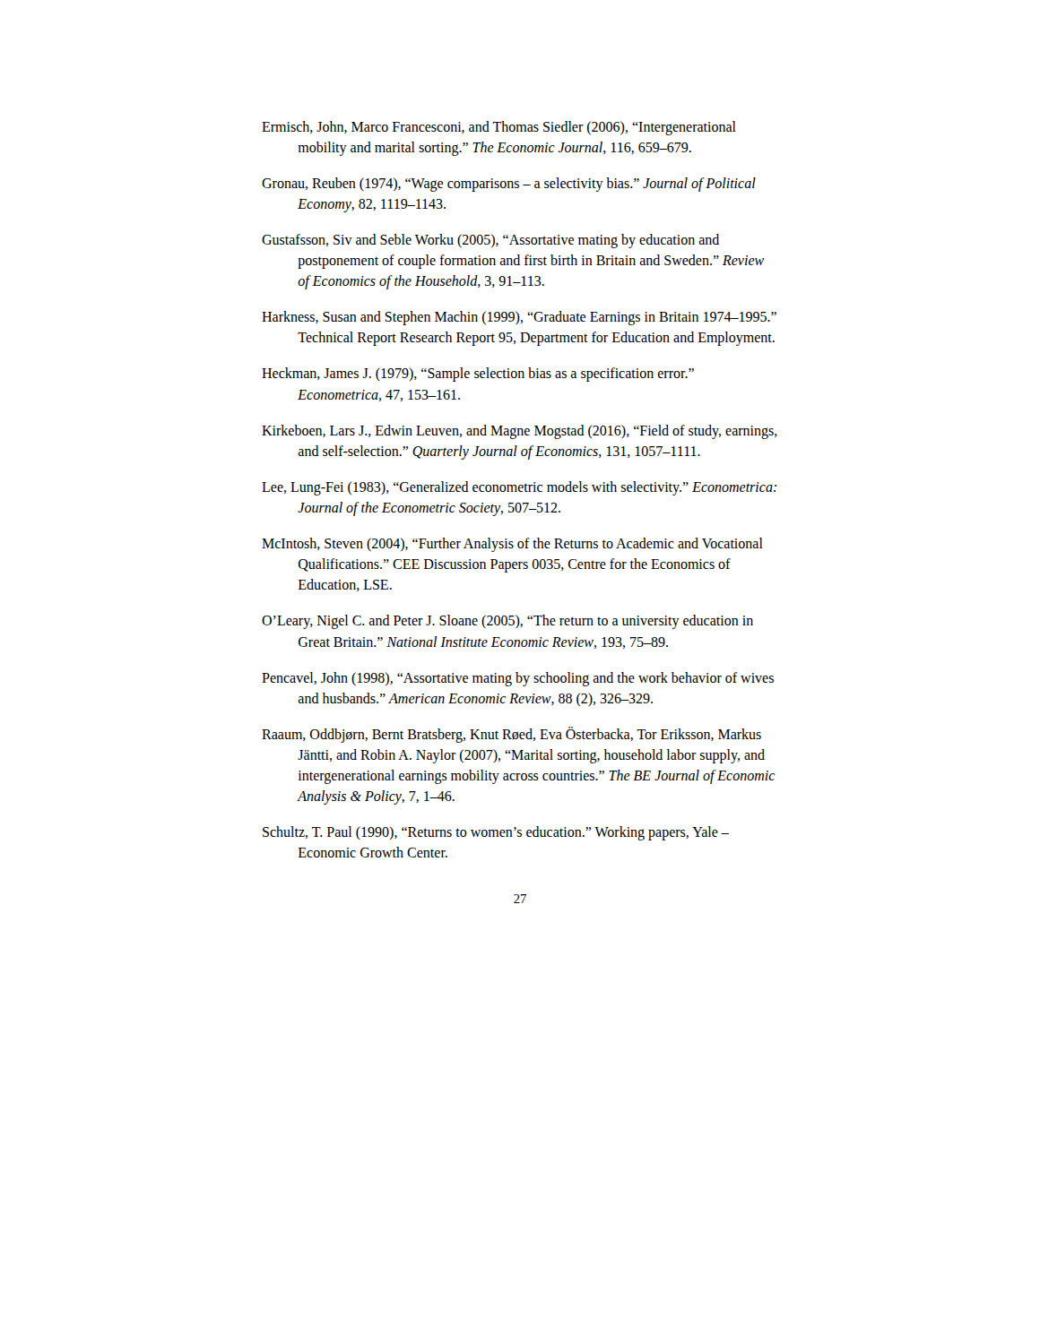Ermisch, John, Marco Francesconi, and Thomas Siedler (2006), “Intergenerational mobility and marital sorting.” The Economic Journal, 116, 659–679.
Gronau, Reuben (1974), “Wage comparisons – a selectivity bias.” Journal of Political Economy, 82, 1119–1143.
Gustafsson, Siv and Seble Worku (2005), “Assortative mating by education and postponement of couple formation and first birth in Britain and Sweden.” Review of Economics of the Household, 3, 91–113.
Harkness, Susan and Stephen Machin (1999), “Graduate Earnings in Britain 1974–1995.” Technical Report Research Report 95, Department for Education and Employment.
Heckman, James J. (1979), “Sample selection bias as a specification error.” Econometrica, 47, 153–161.
Kirkeboen, Lars J., Edwin Leuven, and Magne Mogstad (2016), “Field of study, earnings, and self-selection.” Quarterly Journal of Economics, 131, 1057–1111.
Lee, Lung-Fei (1983), “Generalized econometric models with selectivity.” Econometrica: Journal of the Econometric Society, 507–512.
McIntosh, Steven (2004), “Further Analysis of the Returns to Academic and Vocational Qualifications.” CEE Discussion Papers 0035, Centre for the Economics of Education, LSE.
O’Leary, Nigel C. and Peter J. Sloane (2005), “The return to a university education in Great Britain.” National Institute Economic Review, 193, 75–89.
Pencavel, John (1998), “Assortative mating by schooling and the work behavior of wives and husbands.” American Economic Review, 88 (2), 326–329.
Raaum, Oddbjørn, Bernt Bratsberg, Knut Røed, Eva Österbacka, Tor Eriksson, Markus Jäntti, and Robin A. Naylor (2007), “Marital sorting, household labor supply, and intergenerational earnings mobility across countries.” The BE Journal of Economic Analysis & Policy, 7, 1–46.
Schultz, T. Paul (1990), “Returns to women’s education.” Working papers, Yale – Economic Growth Center.
27